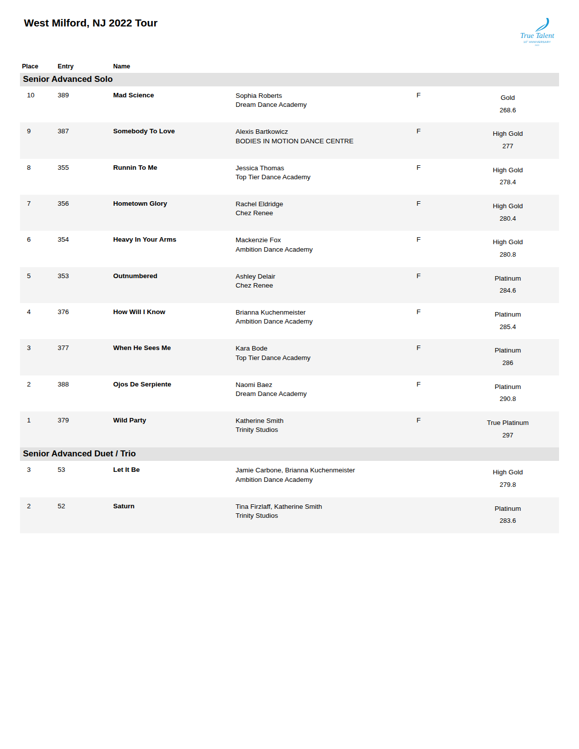West Milford, NJ 2022 Tour
True Talent 10ⁱⁱ ANNIVERSARY 2022
| Place | Entry | Name | | | |
| --- | --- | --- | --- | --- | --- |
| Senior Advanced Solo |
| 10 | 389 | Mad Science | Sophia Roberts Dream Dance Academy | F | Gold 268.6 |
| 9 | 387 | Somebody To Love | Alexis Bartkowicz BODIES IN MOTION DANCE CENTRE | F | High Gold 277 |
| 8 | 355 | Runnin To Me | Jessica Thomas Top Tier Dance Academy | F | High Gold 278.4 |
| 7 | 356 | Hometown Glory | Rachel Eldridge Chez Renee | F | High Gold 280.4 |
| 6 | 354 | Heavy In Your Arms | Mackenzie Fox Ambition Dance Academy | F | High Gold 280.8 |
| 5 | 353 | Outnumbered | Ashley Delair Chez Renee | F | Platinum 284.6 |
| 4 | 376 | How Will I Know | Brianna Kuchenmeister Ambition Dance Academy | F | Platinum 285.4 |
| 3 | 377 | When He Sees Me | Kara Bode Top Tier Dance Academy | F | Platinum 286 |
| 2 | 388 | Ojos De Serpiente | Naomi Baez Dream Dance Academy | F | Platinum 290.8 |
| 1 | 379 | Wild Party | Katherine Smith Trinity Studios | F | True Platinum 297 |
| Senior Advanced Duet / Trio |
| 3 | 53 | Let It Be | Jamie Carbone, Brianna Kuchenmeister Ambition Dance Academy | | High Gold 279.8 |
| 2 | 52 | Saturn | Tina Firzlaff, Katherine Smith Trinity Studios | | Platinum 283.6 |